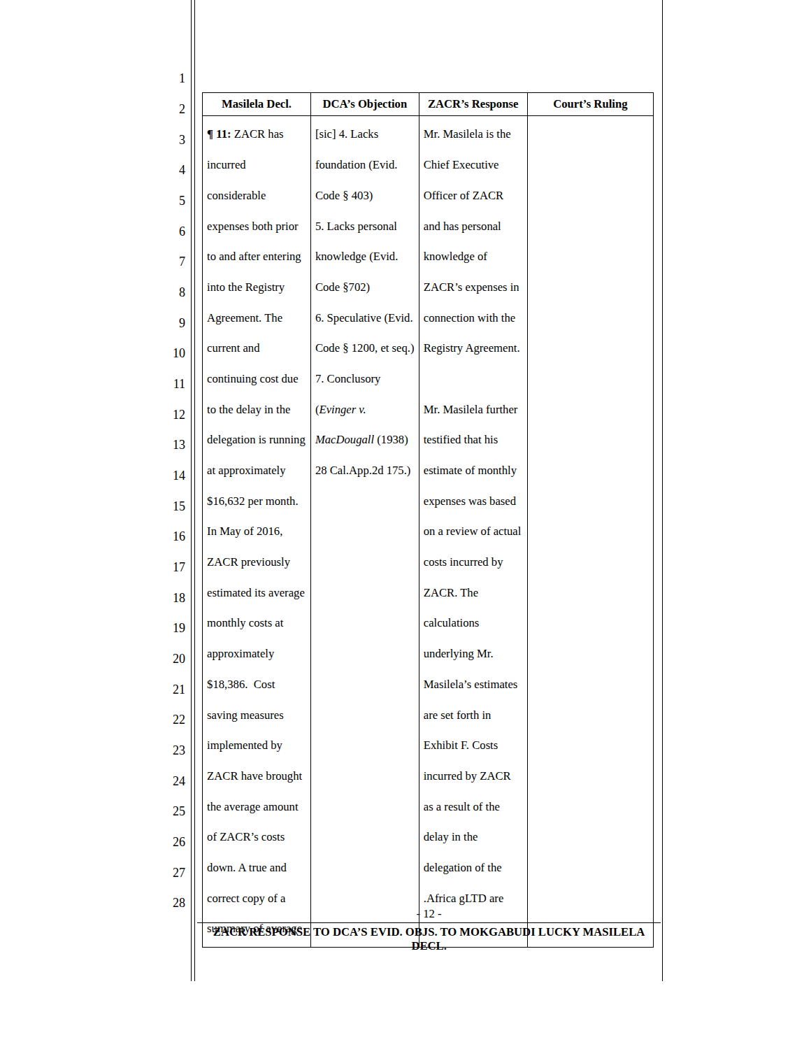1
2
3
4
5
6
7
8
9
10
11
12
13
14
15
16
17
18
19
20
21
22
23
24
25
26
27
28
| Masilela Decl. | DCA’s Objection | ZACR’s Response | Court’s Ruling |
| --- | --- | --- | --- |
| ¶ 11: ZACR has incurred considerable expenses both prior to and after entering into the Registry Agreement. The current and continuing cost due to the delay in the delegation is running at approximately $16,632 per month. In May of 2016, ZACR previously estimated its average monthly costs at approximately $18,386. Cost saving measures implemented by ZACR have brought the average amount of ZACR’s costs down. A true and correct copy of a summary of average | [sic] 4. Lacks foundation (Evid. Code § 403) 5. Lacks personal knowledge (Evid. Code §702) 6. Speculative (Evid. Code § 1200, et seq.) 7. Conclusory ( Evinger v. MacDougall (1938) 28 Cal.App.2d 175.) | Mr. Masilela is the Chief Executive Officer of ZACR and has personal knowledge of ZACR’s expenses in connection with the Registry Agreement. Mr. Masilela further testified that his estimate of monthly expenses was based on a review of actual costs incurred by ZACR. The calculations underlying Mr. Masilela’s estimates are set forth in Exhibit F. Costs incurred by ZACR as a result of the delay in the delegation of the .Africa gLTD are | |
- 12 -
ZACR RESPONSE TO DCA’S EVID. OBJS. TO MOKGABUDI LUCKY MASILELA DECL.